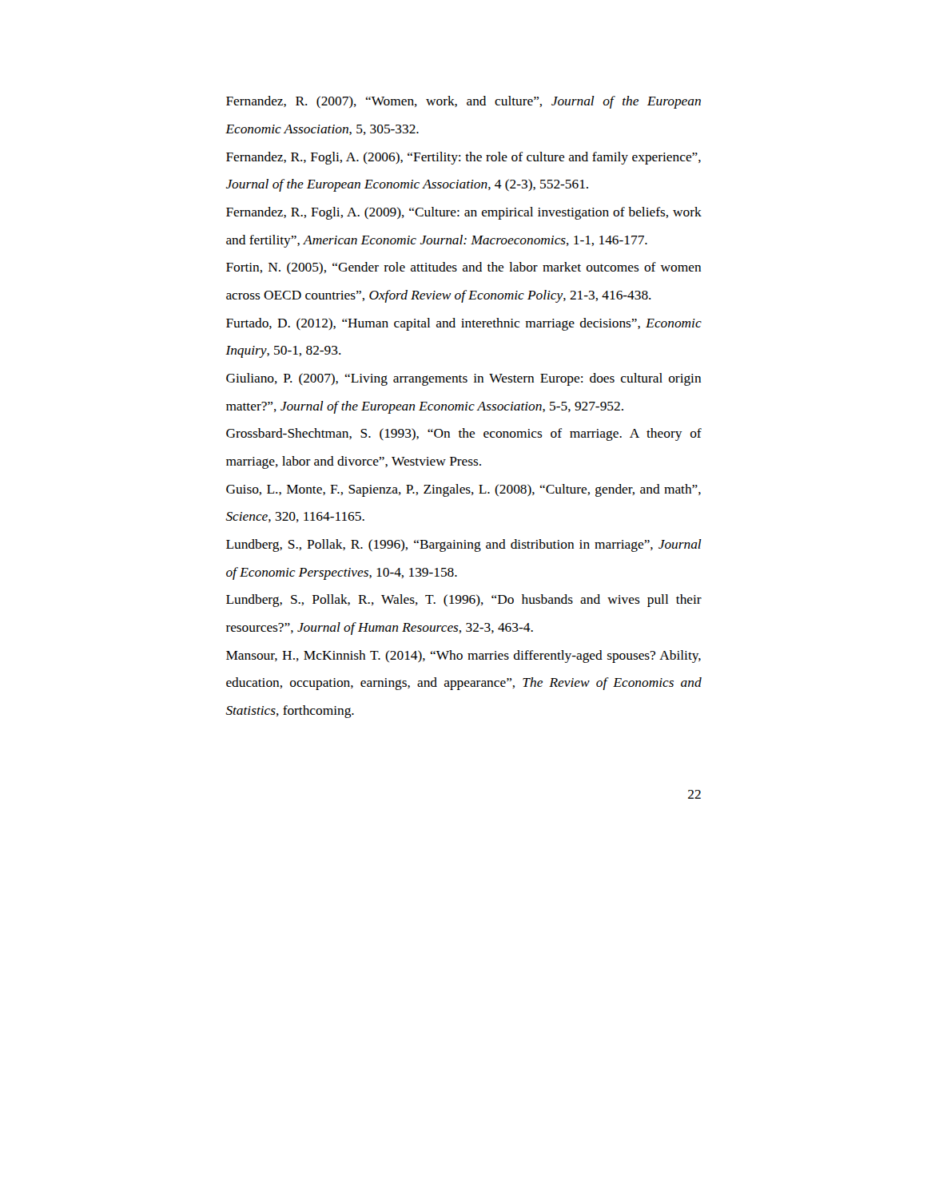Fernandez, R. (2007), “Women, work, and culture”, Journal of the European Economic Association, 5, 305-332.
Fernandez, R., Fogli, A. (2006), “Fertility: the role of culture and family experience”, Journal of the European Economic Association, 4 (2-3), 552-561.
Fernandez, R., Fogli, A. (2009), “Culture: an empirical investigation of beliefs, work and fertility”, American Economic Journal: Macroeconomics, 1-1, 146-177.
Fortin, N. (2005), “Gender role attitudes and the labor market outcomes of women across OECD countries”, Oxford Review of Economic Policy, 21-3, 416-438.
Furtado, D. (2012), “Human capital and interethnic marriage decisions”, Economic Inquiry, 50-1, 82-93.
Giuliano, P. (2007), “Living arrangements in Western Europe: does cultural origin matter?”, Journal of the European Economic Association, 5-5, 927-952.
Grossbard-Shechtman, S. (1993), “On the economics of marriage. A theory of marriage, labor and divorce”, Westview Press.
Guiso, L., Monte, F., Sapienza, P., Zingales, L. (2008), “Culture, gender, and math”, Science, 320, 1164-1165.
Lundberg, S., Pollak, R. (1996), “Bargaining and distribution in marriage”, Journal of Economic Perspectives, 10-4, 139-158.
Lundberg, S., Pollak, R., Wales, T. (1996), “Do husbands and wives pull their resources?”, Journal of Human Resources, 32-3, 463-4.
Mansour, H., McKinnish T. (2014), “Who marries differently-aged spouses? Ability, education, occupation, earnings, and appearance”, The Review of Economics and Statistics, forthcoming.
22